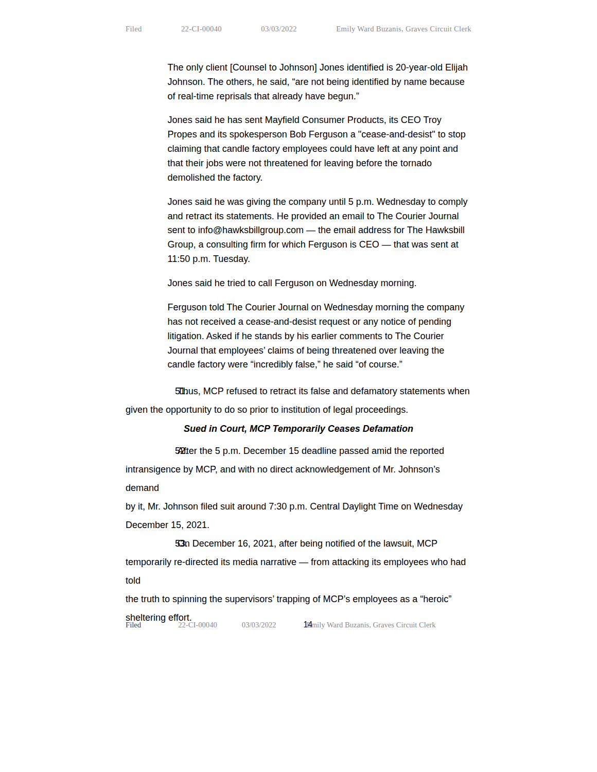Filed 22-CI-00040 03/03/2022 Emily Ward Buzanis, Graves Circuit Clerk
The only client [Counsel to Johnson] Jones identified is 20-year-old Elijah Johnson. The others, he said, “are not being identified by name because of real-time reprisals that already have begun.”
Jones said he has sent Mayfield Consumer Products, its CEO Troy Propes and its spokesperson Bob Ferguson a "cease-and-desist" to stop claiming that candle factory employees could have left at any point and that their jobs were not threatened for leaving before the tornado demolished the factory.
Jones said he was giving the company until 5 p.m. Wednesday to comply and retract its statements. He provided an email to The Courier Journal sent to info@hawksbillgroup.com — the email address for The Hawksbill Group, a consulting firm for which Ferguson is CEO — that was sent at 11:50 p.m. Tuesday.
Jones said he tried to call Ferguson on Wednesday morning.
Ferguson told The Courier Journal on Wednesday morning the company has not received a cease-and-desist request or any notice of pending litigation. Asked if he stands by his earlier comments to The Courier Journal that employees’ claims of being threatened over leaving the candle factory were “incredibly false,” he said “of course.”
51. Thus, MCP refused to retract its false and defamatory statements when
given the opportunity to do so prior to institution of legal proceedings.
Sued in Court, MCP Temporarily Ceases Defamation
52. After the 5 p.m. December 15 deadline passed amid the reported
intransigence by MCP, and with no direct acknowledgement of Mr. Johnson’s demand
by it, Mr. Johnson filed suit around 7:30 p.m. Central Daylight Time on Wednesday
December 15, 2021.
53. On December 16, 2021, after being notified of the lawsuit, MCP
temporarily re-directed its media narrative — from attacking its employees who had told
the truth to spinning the supervisors’ trapping of MCP’s employees as a “heroic”
sheltering effort.
Filed 22-CI-00040 03/03/2022 14 Emily Ward Buzanis, Graves Circuit Clerk